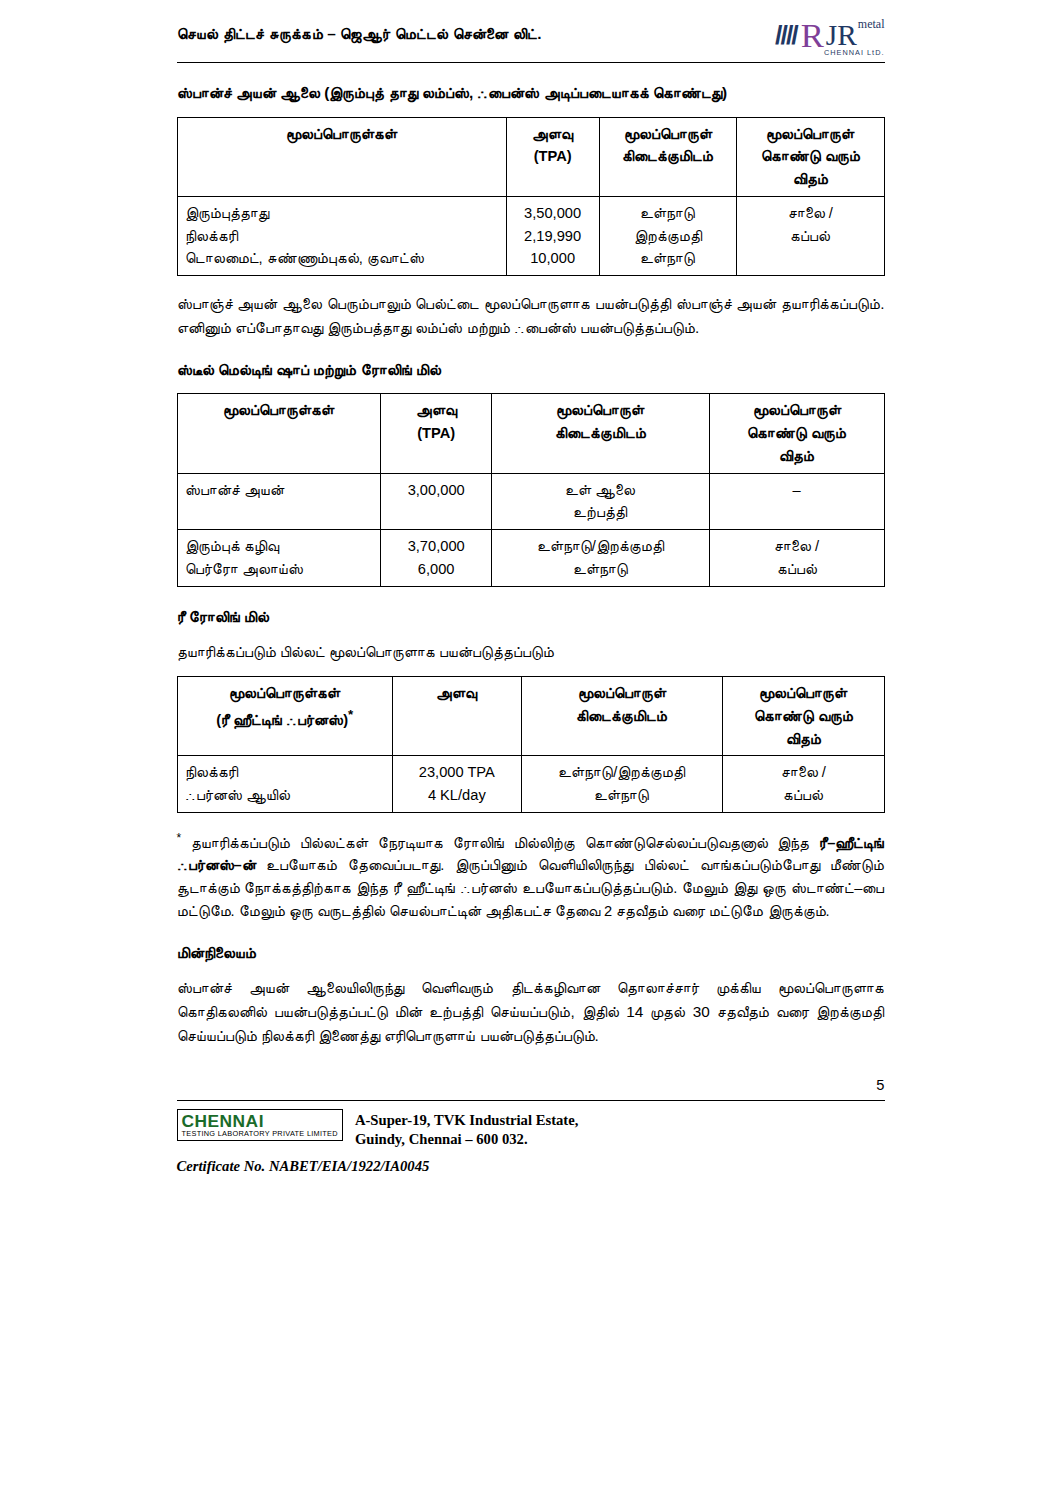செயல் திட்டச் சுருக்கம் – ஜெஆர் மெட்டல் சென்னை லிட்.
////RJR metal CHENNAI LtD.
ஸ்பான்ச் அயன் ஆலை (இரும்புத் தாது லம்ப்ஸ், ∴பைன்ஸ் அடிப்படையாகக் கொண்டது)
| மூலப்பொருள்கள் | அளவு (TPA) | மூலப்பொருள் கிடைக்குமிடம் | மூலப்பொருள் கொண்டு வரும் விதம் |
| --- | --- | --- | --- |
| இரும்புத்தாது நிலக்கரி டொலமைட், சுண்ணாம்புகல், குவாட்ஸ் | 3,50,000 2,19,990 10,000 | உள்நாடு இறக்குமதி உள்நாடு | சாலை / கப்பல் |
ஸ்பாஞ்ச் அயன் ஆலை பெரும்பாலும் பெல்ட்டை மூலப்பொருளாக பயன்படுத்தி ஸ்பாஞ்ச் அயன் தயாரிக்கப்படும். எனினும் எப்போதாவது இரும்பத்தாது லம்ப்ஸ் மற்றும் ∴பைன்ஸ் பயன்படுத்தப்படும்.
ஸ்டீல் மெல்டிங் ஷாப் மற்றும் ரோலிங் மில்
| மூலப்பொருள்கள் | அளவு (TPA) | மூலப்பொருள் கிடைக்குமிடம் | மூலப்பொருள் கொண்டு வரும் விதம் |
| --- | --- | --- | --- |
| ஸ்பான்ச் அயன் | 3,00,000 | உள் ஆலை உற்பத்தி | – |
| இரும்புக் கழிவு பெர்ரோ அலாய்ஸ் | 3,70,000 6,000 | உள்நாடு/இறக்குமதி உள்நாடு | சாலை / கப்பல் |
ரீ ரோலிங் மில்
தயாரிக்கப்படும் பில்லட் மூலப்பொருளாக பயன்படுத்தப்படும்
| மூலப்பொருள்கள் (ரீ ஹீட்டிங் ∴பர்னஸ்) * | அளவு | மூலப்பொருள் கிடைக்குமிடம் | மூலப்பொருள் கொண்டு வரும் விதம் |
| --- | --- | --- | --- |
| நிலக்கரி ∴பர்னஸ் ஆயில் | 23,000 TPA 4 KL/day | உள்நாடு/இறக்குமதி உள்நாடு | சாலை / கப்பல் |
* தயாரிக்கப்படும் பில்லட்கள் நேரடியாக ரோலிங் மில்லிற்கு கொண்டுசெல்லப்படுவதனால் இந்த ரீ–ஹீட்டிங் ∴பர்னஸ்–ன் உபயோகம் தேவைப்படாது. இருப்பினும் வெளியிலிருந்து பில்லட் வாங்கப்படும்போது மீண்டும் சூடாக்கும் நோக்கத்திற்காக இந்த ரீ ஹீட்டிங் ∴பர்னஸ் உபயோகப்படுத்தப்படும். மேலும் இது ஒரு ஸ்டாண்ட்–பை மட்டுமே. மேலும் ஒரு வருடத்தில் செயல்பாட்டின் அதிகபட்ச தேவை 2 சதவீதம் வரை மட்டுமே இருக்கும்.
மின்நிலையம்
ஸ்பான்ச் அயன் ஆலையிலிருந்து வெளிவரும் திடக்கழிவான தொலாச்சார் முக்கிய மூலப்பொருளாக கொதிகலனில் பயன்படுத்தப்பட்டு மின் உற்பத்தி செய்யப்படும், இதில் 14 முதல் 30 சதவீதம் வரை இறக்குமதி செய்யப்படும் நிலக்கரி இணைத்து எரிபொருளாய் பயன்படுத்தப்படும்.
5
CHENNAI
TESTING LABORATORY PRIVATE LIMITED
A-Super-19, TVK Industrial Estate,
Guindy, Chennai – 600 032.
Certificate No. NABET/EIA/1922/IA0045